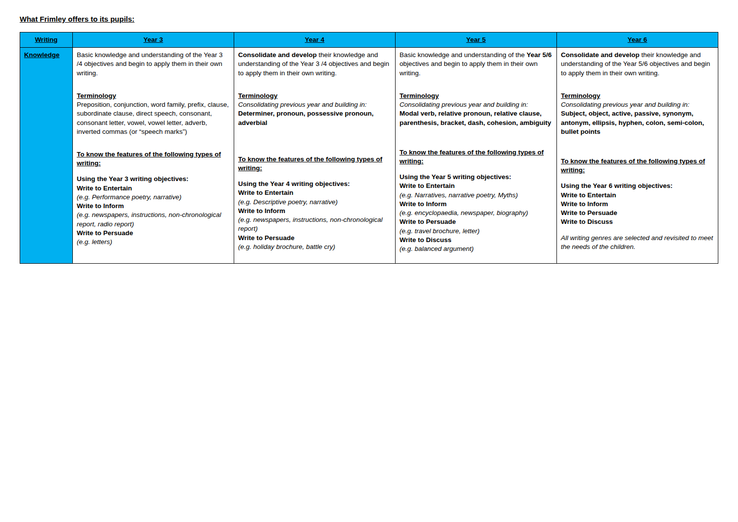What Frimley offers to its pupils:
| Writing | Year 3 | Year 4 | Year 5 | Year 6 |
| --- | --- | --- | --- | --- |
| Knowledge | Basic knowledge and understanding of the Year 3 /4 objectives and begin to apply them in their own writing. Terminology Preposition, conjunction, word family, prefix, clause, subordinate clause, direct speech, consonant, consonant letter, vowel, vowel letter, adverb, inverted commas (or “speech marks”) To know the features of the following types of writing: Using the Year 3 writing objectives: Write to Entertain (e.g. Performance poetry, narrative) Write to Inform (e.g. newspapers, instructions, non-chronological report, radio report) Write to Persuade (e.g. letters) | Consolidate and develop their knowledge and understanding of the Year 3 /4 objectives and begin to apply them in their own writing. Terminology Consolidating previous year and building in: Determiner, pronoun, possessive pronoun, adverbial To know the features of the following types of writing: Using the Year 4 writing objectives: Write to Entertain (e.g. Descriptive poetry, narrative) Write to Inform (e.g. newspapers, instructions, non-chronological report) Write to Persuade (e.g. holiday brochure, battle cry) | Basic knowledge and understanding of the Year 5/6 objectives and begin to apply them in their own writing. Terminology Consolidating previous year and building in: Modal verb, relative pronoun, relative clause, parenthesis, bracket, dash, cohesion, ambiguity To know the features of the following types of writing: Using the Year 5 writing objectives: Write to Entertain (e.g. Narratives, narrative poetry, Myths) Write to Inform (e.g. encyclopaedia, newspaper, biography) Write to Persuade (e.g. travel brochure, letter) Write to Discuss (e.g. balanced argument) | Consolidate and develop their knowledge and understanding of the Year 5/6 objectives and begin to apply them in their own writing. Terminology Consolidating previous year and building in: Subject, object, active, passive, synonym, antonym, ellipsis, hyphen, colon, semi-colon, bullet points To know the features of the following types of writing: Using the Year 6 writing objectives: Write to Entertain Write to Inform Write to Persuade Write to Discuss All writing genres are selected and revisited to meet the needs of the children. |